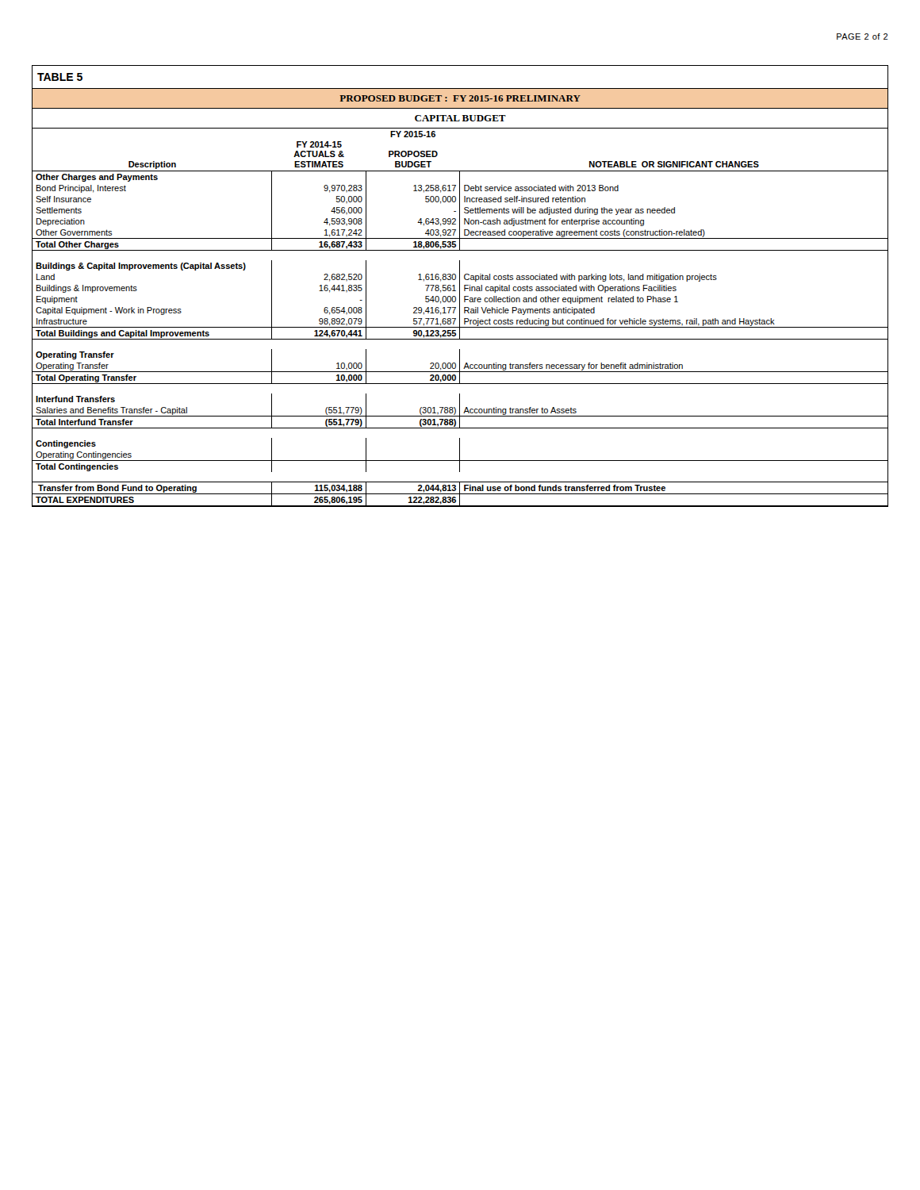PAGE 2 of 2
TABLE 5
PROPOSED BUDGET : FY 2015-16 PRELIMINARY
CAPITAL BUDGET
| Description | FY 2014-15 ACTUALS & ESTIMATES | FY 2015-16 PROPOSED BUDGET | NOTEABLE OR SIGNIFICANT CHANGES |
| --- | --- | --- | --- |
| Other Charges and Payments | | | |
| Bond Principal, Interest | 9,970,283 | 13,258,617 | Debt service associated with 2013 Bond |
| Self Insurance | 50,000 | 500,000 | Increased self-insured retention |
| Settlements | 456,000 | - | Settlements will be adjusted during the year as needed |
| Depreciation | 4,593,908 | 4,643,992 | Non-cash adjustment for enterprise accounting |
| Other Governments | 1,617,242 | 403,927 | Decreased cooperative agreement costs (construction-related) |
| Total Other Charges | 16,687,433 | 18,806,535 | |
| Buildings & Capital Improvements (Capital Assets) | | | |
| Land | 2,682,520 | 1,616,830 | Capital costs associated with parking lots, land mitigation projects |
| Buildings & Improvements | 16,441,835 | 778,561 | Final capital costs associated with Operations Facilities |
| Equipment | - | 540,000 | Fare collection and other equipment related to Phase 1 |
| Capital Equipment - Work in Progress | 6,654,008 | 29,416,177 | Rail Vehicle Payments anticipated |
| Infrastructure | 98,892,079 | 57,771,687 | Project costs reducing but continued for vehicle systems, rail, path and Haystack |
| Total Buildings and Capital Improvements | 124,670,441 | 90,123,255 | |
| Operating Transfer | | | |
| Operating Transfer | 10,000 | 20,000 | Accounting transfers necessary for benefit administration |
| Total Operating Transfer | 10,000 | 20,000 | |
| Interfund Transfers | | | |
| Salaries and Benefits Transfer - Capital | (551,779) | (301,788) | Accounting transfer to Assets |
| Total Interfund Transfer | (551,779) | (301,788) | |
| Contingencies | | | |
| Operating Contingencies | | | |
| Total Contingencies | | | |
| Transfer from Bond Fund to Operating | 115,034,188 | 2,044,813 | Final use of bond funds transferred from Trustee |
| TOTAL EXPENDITURES | 265,806,195 | 122,282,836 | |